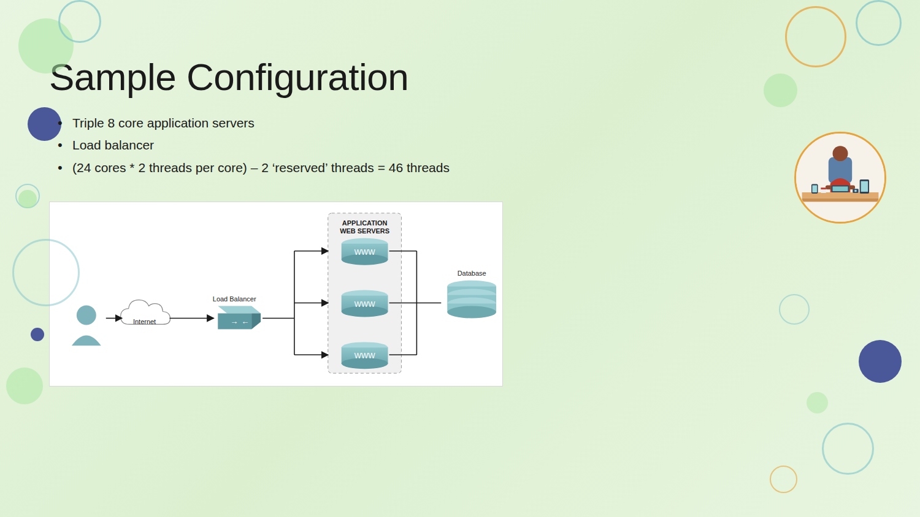Sample Configuration
Triple 8 core application servers
Load balancer
(24 cores * 2 threads per core) – 2 ‘reserved’ threads = 46 threads
APPLICATION WEB SERVERS Internet → ← Load Balancer WWW WWW WWW Database